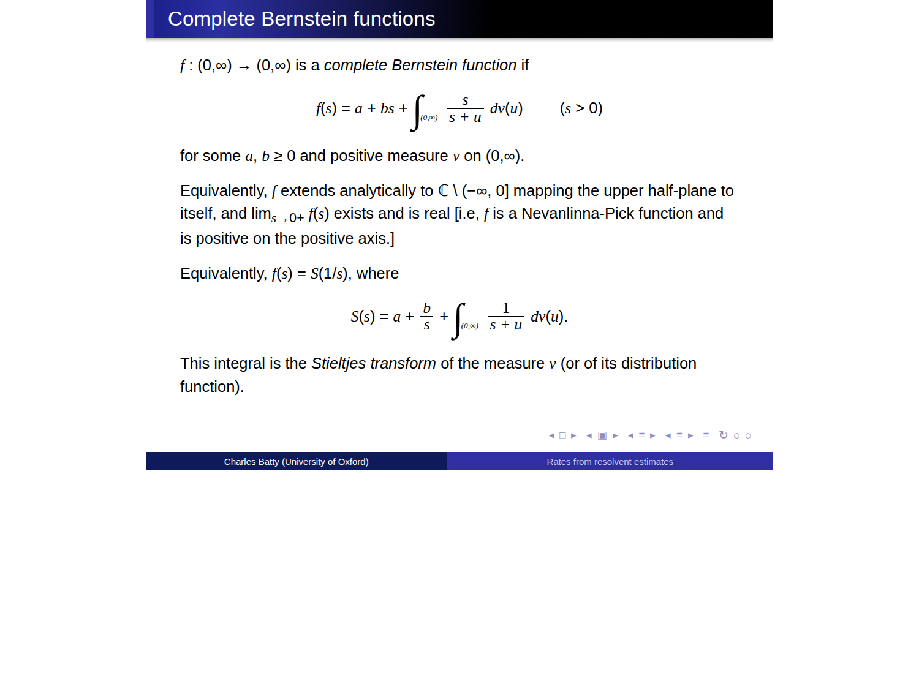Complete Bernstein functions
f : (0,∞) → (0,∞) is a complete Bernstein function if
f(s) = a + bs + ∫(0,∞) ss + u dν(u) (s > 0)
for some a, b ≥ 0 and positive measure ν on (0,∞).
Equivalently, f extends analytically to ℂ \ (−∞, 0] mapping the upper half-plane to itself, and lims→0+ f(s) exists and is real [i.e, f is a Nevanlinna-Pick function and is positive on the positive axis.]
Equivalently, f(s) = S(1/s), where
S(s) = a + bs + ∫(0,∞) 1 s + u dν(u).
This integral is the Stieltjes transform of the measure ν (or of its distribution function).
◂ □ ▸ ◂ ▣ ▸ ◂ ≡ ▸ ◂ ≡ ▸ ≡ ↻ ○ ○
Charles Batty (University of Oxford)
Rates from resolvent estimates